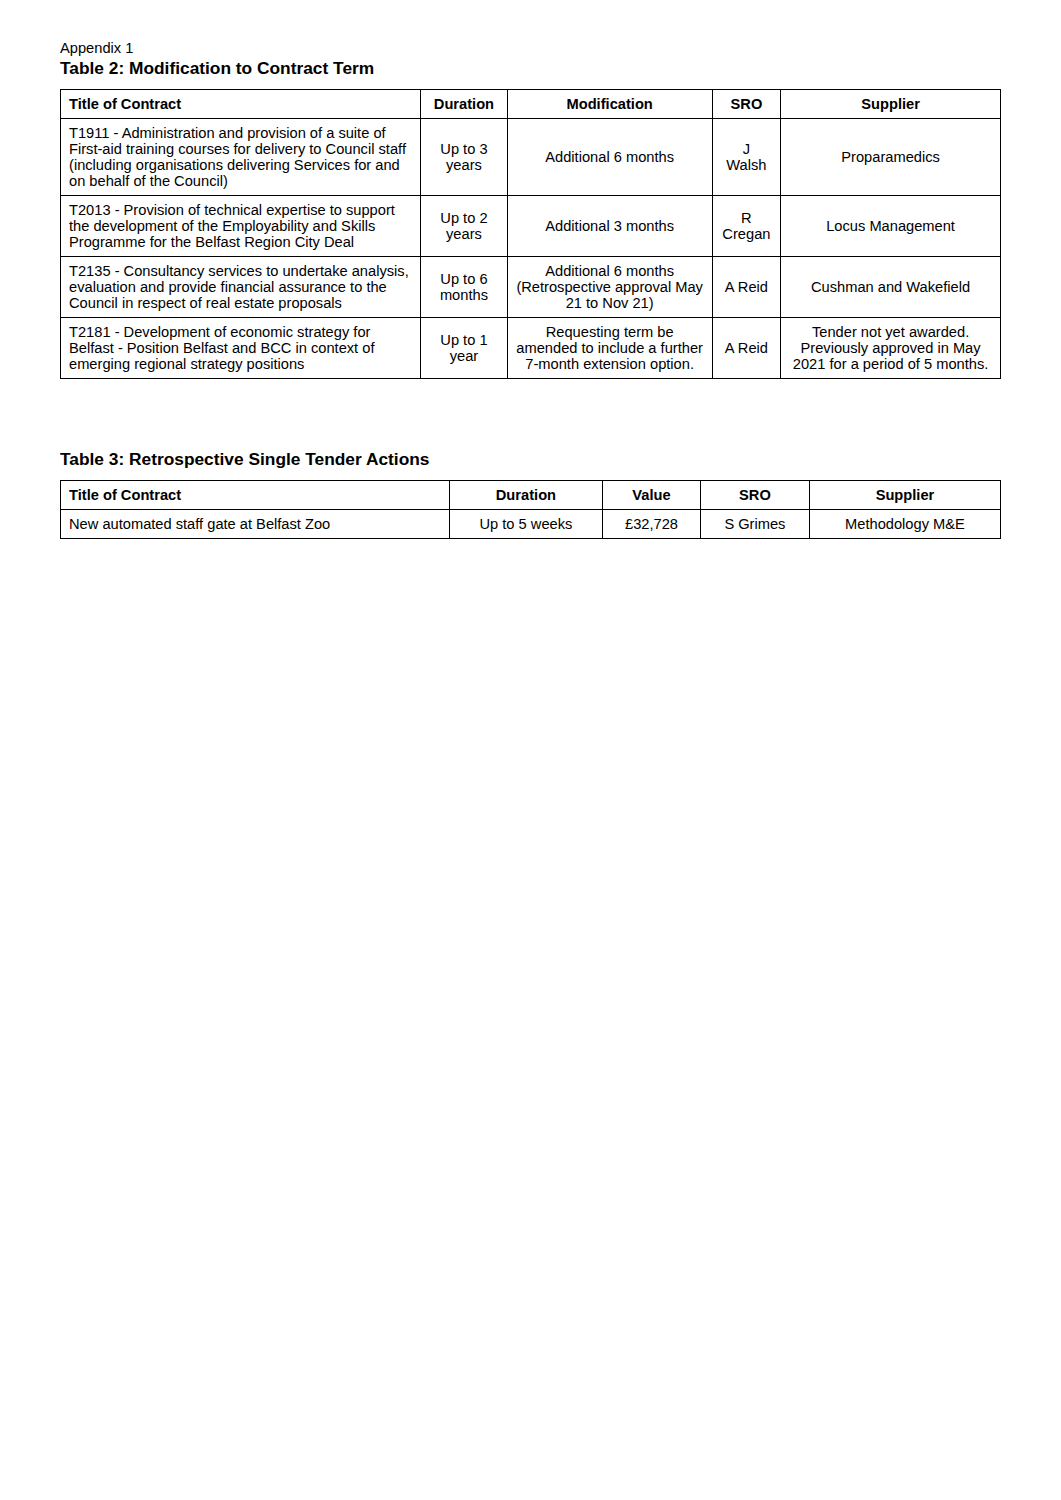Appendix 1
Table 2: Modification to Contract Term
| Title of Contract | Duration | Modification | SRO | Supplier |
| --- | --- | --- | --- | --- |
| T1911 - Administration and provision of a suite of First-aid training courses for delivery to Council staff (including organisations delivering Services for and on behalf of the Council) | Up to 3 years | Additional 6 months | J Walsh | Proparamedics |
| T2013 - Provision of technical expertise to support the development of the Employability and Skills Programme for the Belfast Region City Deal | Up to 2 years | Additional 3 months | R Cregan | Locus Management |
| T2135 - Consultancy services to undertake analysis, evaluation and provide financial assurance to the Council in respect of real estate proposals | Up to 6 months | Additional 6 months (Retrospective approval May 21 to Nov 21) | A Reid | Cushman and Wakefield |
| T2181 - Development of economic strategy for Belfast - Position Belfast and BCC in context of emerging regional strategy positions | Up to 1 year | Requesting term be amended to include a further 7-month extension option. | A Reid | Tender not yet awarded. Previously approved in May 2021 for a period of 5 months. |
Table 3: Retrospective Single Tender Actions
| Title of Contract | Duration | Value | SRO | Supplier |
| --- | --- | --- | --- | --- |
| New automated staff gate at Belfast Zoo | Up to 5 weeks | £32,728 | S Grimes | Methodology M&E |